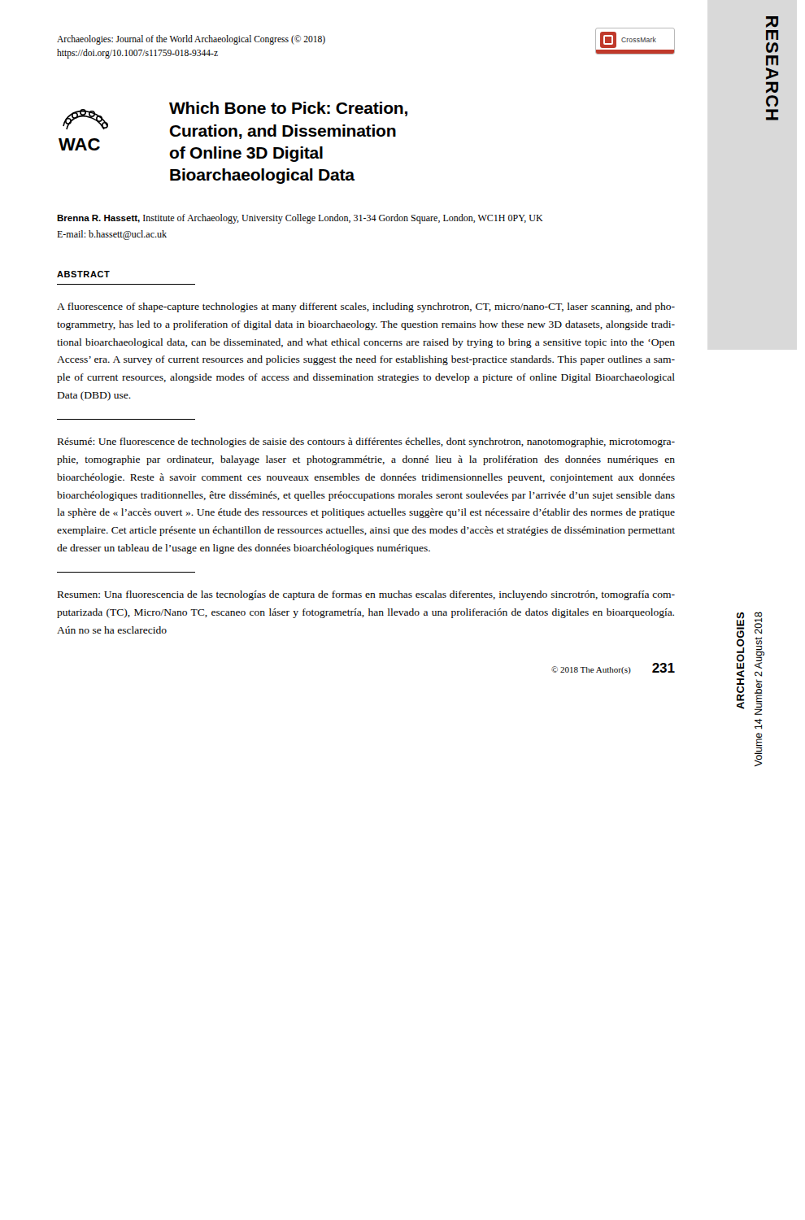RESEARCH
ARCHAEOLOGIES
Volume 14 Number 2 August 2018
Archaeologies: Journal of the World Archaeological Congress (© 2018)
https://doi.org/10.1007/s11759-018-9344-z
CrossMark
WAC
Which Bone to Pick: Creation,
Curation, and Dissemination
of Online 3D Digital
Bioarchaeological Data
Brenna R. Hassett, Institute of Archaeology, University College London, 31-34 Gordon Square, London, WC1H 0PY, UK E-mail: b.hassett@ucl.ac.uk
ABSTRACT
A fluorescence of shape-capture technologies at many different scales, including synchrotron, CT, micro/nano-CT, laser scanning, and photogrammetry, has led to a proliferation of digital data in bioarchaeology. The question remains how these new 3D datasets, alongside traditional bioarchaeological data, can be disseminated, and what ethical concerns are raised by trying to bring a sensitive topic into the ‘Open Access’ era. A survey of current resources and policies suggest the need for establishing best-practice standards. This paper outlines a sample of current resources, alongside modes of access and dissemination strategies to develop a picture of online Digital Bioarchaeological Data (DBD) use.
Résumé: Une fluorescence de technologies de saisie des contours à différentes échelles, dont synchrotron, nanotomographie, microtomographie, tomographie par ordinateur, balayage laser et photogrammétrie, a donné lieu à la prolifération des données numériques en bioarchéologie. Reste à savoir comment ces nouveaux ensembles de données tridimensionnelles peuvent, conjointement aux données bioarchéologiques traditionnelles, être disséminés, et quelles préoccupations morales seront soulevées par l’arrivée d’un sujet sensible dans la sphère de « l’accès ouvert ». Une étude des ressources et politiques actuelles suggère qu’il est nécessaire d’établir des normes de pratique exemplaire. Cet article présente un échantillon de ressources actuelles, ainsi que des modes d’accès et stratégies de dissémination permettant de dresser un tableau de l’usage en ligne des données bioarchéologiques numériques.
Resumen: Una fluorescencia de las tecnologías de captura de formas en muchas escalas diferentes, incluyendo sincrotrón, tomografía computarizada (TC), Micro/Nano TC, escaneo con láser y fotogrametría, han llevado a una proliferación de datos digitales en bioarqueología. Aún no se ha esclarecido
© 2018 The Author(s) 231